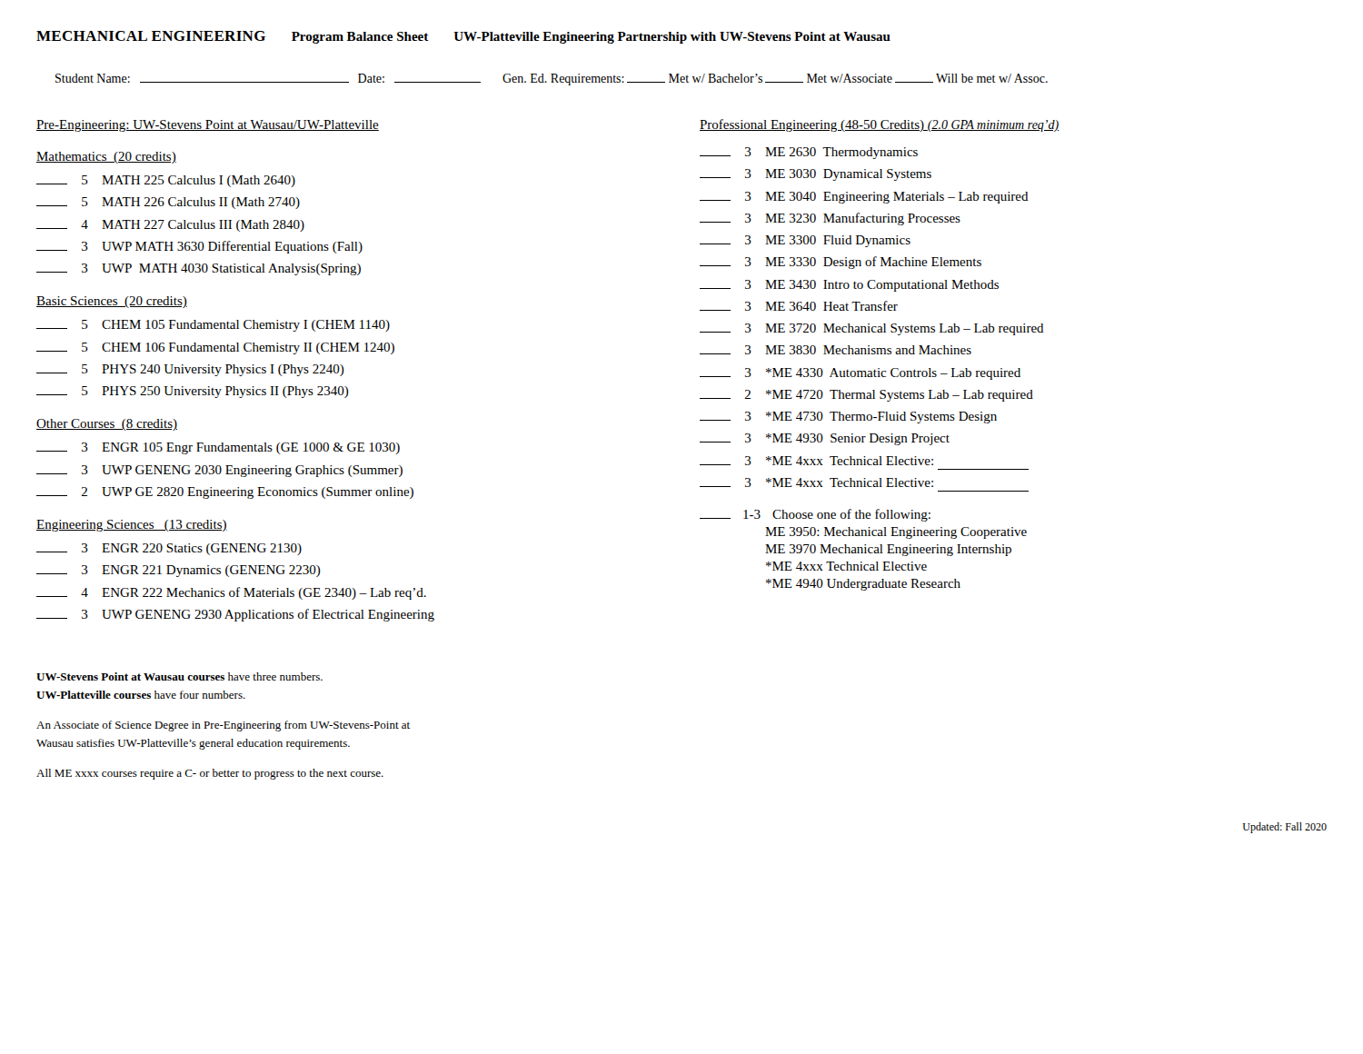MECHANICAL ENGINEERING Program Balance Sheet UW-Platteville Engineering Partnership with UW-Stevens Point at Wausau
Student Name: Date: Gen. Ed. Requirements: Met w/ Bachelor’s Met w/Associate Will be met w/ Assoc.
Pre-Engineering: UW-Stevens Point at Wausau/UW-Platteville
Mathematics (20 credits)
5 MATH 225 Calculus I (Math 2640)
5 MATH 226 Calculus II (Math 2740)
4 MATH 227 Calculus III (Math 2840)
3 UWP MATH 3630 Differential Equations (Fall)
3 UWP MATH 4030 Statistical Analysis(Spring)
Basic Sciences (20 credits)
5 CHEM 105 Fundamental Chemistry I (CHEM 1140)
5 CHEM 106 Fundamental Chemistry II (CHEM 1240)
5 PHYS 240 University Physics I (Phys 2240)
5 PHYS 250 University Physics II (Phys 2340)
Other Courses (8 credits)
3 ENGR 105 Engr Fundamentals (GE 1000 & GE 1030)
3 UWP GENENG 2030 Engineering Graphics (Summer)
2 UWP GE 2820 Engineering Economics (Summer online)
Engineering Sciences (13 credits)
3 ENGR 220 Statics (GENENG 2130)
3 ENGR 221 Dynamics (GENENG 2230)
4 ENGR 222 Mechanics of Materials (GE 2340) – Lab req’d.
3 UWP GENENG 2930 Applications of Electrical Engineering
Professional Engineering (48-50 Credits) (2.0 GPA minimum req’d)
3 ME 2630 Thermodynamics
3 ME 3030 Dynamical Systems
3 ME 3040 Engineering Materials – Lab required
3 ME 3230 Manufacturing Processes
3 ME 3300 Fluid Dynamics
3 ME 3330 Design of Machine Elements
3 ME 3430 Intro to Computational Methods
3 ME 3640 Heat Transfer
3 ME 3720 Mechanical Systems Lab – Lab required
3 ME 3830 Mechanisms and Machines
3*ME 4330 Automatic Controls – Lab required
2*ME 4720 Thermal Systems Lab – Lab required
3*ME 4730 Thermo-Fluid Systems Design
3*ME 4930 Senior Design Project
3*ME 4xxx Technical Elective:
3*ME 4xxx Technical Elective:
1-3 Choose one of the following:
ME 3950: Mechanical Engineering Cooperative
ME 3970 Mechanical Engineering Internship
*ME 4xxx Technical Elective
*ME 4940 Undergraduate Research
UW-Stevens Point at Wausau courses have three numbers.
UW-Platteville courses have four numbers.
An Associate of Science Degree in Pre-Engineering from UW-Stevens-Point at
Wausau satisfies UW-Platteville’s general education requirements.
All ME xxxx courses require a C- or better to progress to the next course.
Updated: Fall 2020